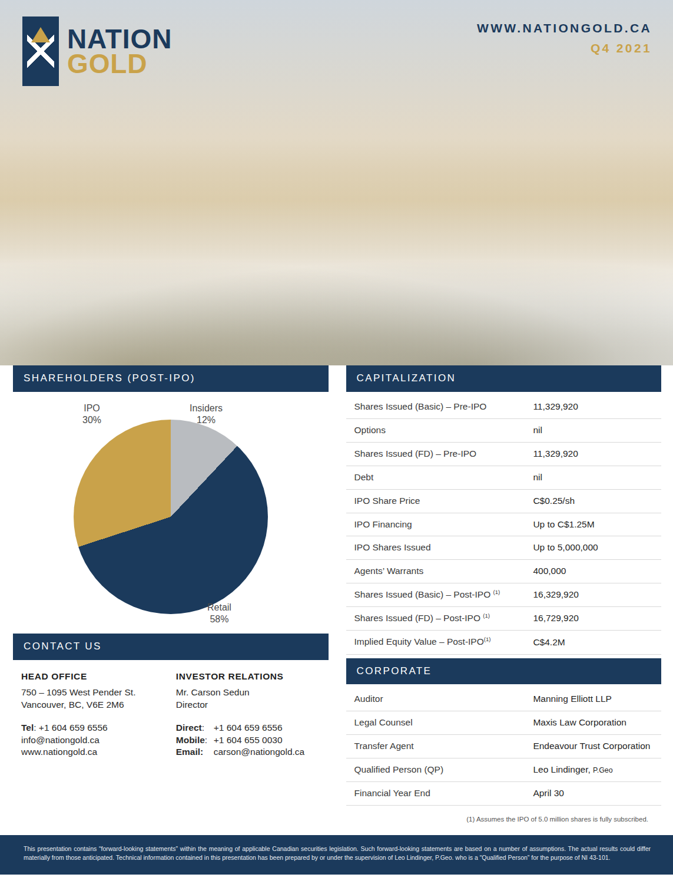NATION GOLD
WWW.NATIONGOLD.CA
Q4 2021
SHAREHOLDERS (POST-IPO)
IPO30%
Insiders12%
Retail58%
CONTACT US
HEAD OFFICE
750 – 1095 West Pender St.
Vancouver, BC, V6E 2M6
Tel: +1 604 659 6556
info@nationgold.ca
www.nationgold.ca
INVESTOR RELATIONS
Mr. Carson Sedun
Director
Direct:+1 604 659 6556 Mobile:+1 604 655 0030 Email: carson@nationgold.ca
CAPITALIZATION
| Shares Issued (Basic) – Pre-IPO | 11,329,920 |
| Options | nil |
| Shares Issued (FD) – Pre-IPO | 11,329,920 |
| Debt | nil |
| IPO Share Price | C$0.25/sh |
| IPO Financing | Up to C$1.25M |
| IPO Shares Issued | Up to 5,000,000 |
| Agents’ Warrants | 400,000 |
| Shares Issued (Basic) – Post-IPO (1) | 16,329,920 |
| Shares Issued (FD) – Post-IPO (1) | 16,729,920 |
| Implied Equity Value – Post-IPO (1) | C$4.2M |
CORPORATE
| Auditor | Manning Elliott LLP |
| Legal Counsel | Maxis Law Corporation |
| Transfer Agent | Endeavour Trust Corporation |
| Qualified Person (QP) | Leo Lindinger, P.Geo |
| Financial Year End | April 30 |
(1) Assumes the IPO of 5.0 million shares is fully subscribed.
This presentation contains “forward-looking statements” within the meaning of applicable Canadian securities legislation. Such forward-looking statements are based on a number of assumptions. The actual results could differ materially from those anticipated. Technical information contained in this presentation has been prepared by or under the supervision of Leo Lindinger, P.Geo. who is a “Qualified Person” for the purpose of NI 43-101.